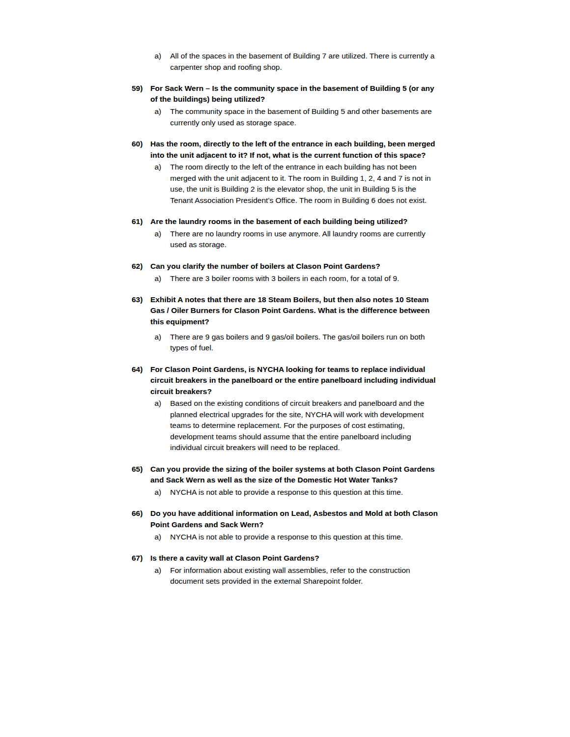a) All of the spaces in the basement of Building 7 are utilized. There is currently a carpenter shop and roofing shop.
59)
For Sack Wern – Is the community space in the basement of Building 5 (or any of the buildings) being utilized?
a) The community space in the basement of Building 5 and other basements are currently only used as storage space.
60)
Has the room, directly to the left of the entrance in each building, been merged into the unit adjacent to it? If not, what is the current function of this space?
a) The room directly to the left of the entrance in each building has not been merged with the unit adjacent to it. The room in Building 1, 2, 4 and 7 is not in use, the unit is Building 2 is the elevator shop, the unit in Building 5 is the Tenant Association President’s Office. The room in Building 6 does not exist.
61)
Are the laundry rooms in the basement of each building being utilized?
a) There are no laundry rooms in use anymore. All laundry rooms are currently used as storage.
62)
Can you clarify the number of boilers at Clason Point Gardens?
a) There are 3 boiler rooms with 3 boilers in each room, for a total of 9.
63)
Exhibit A notes that there are 18 Steam Boilers, but then also notes 10 Steam Gas / Oiler Burners for Clason Point Gardens. What is the difference between this equipment?
a) There are 9 gas boilers and 9 gas/oil boilers. The gas/oil boilers run on both types of fuel.
64)
For Clason Point Gardens, is NYCHA looking for teams to replace individual circuit breakers in the panelboard or the entire panelboard including individual circuit breakers?
a) Based on the existing conditions of circuit breakers and panelboard and the planned electrical upgrades for the site, NYCHA will work with development teams to determine replacement. For the purposes of cost estimating, development teams should assume that the entire panelboard including individual circuit breakers will need to be replaced.
65)
Can you provide the sizing of the boiler systems at both Clason Point Gardens and Sack Wern as well as the size of the Domestic Hot Water Tanks?
a) NYCHA is not able to provide a response to this question at this time.
66)
Do you have additional information on Lead, Asbestos and Mold at both Clason Point Gardens and Sack Wern?
a) NYCHA is not able to provide a response to this question at this time.
67)
Is there a cavity wall at Clason Point Gardens?
a) For information about existing wall assemblies, refer to the construction document sets provided in the external Sharepoint folder.